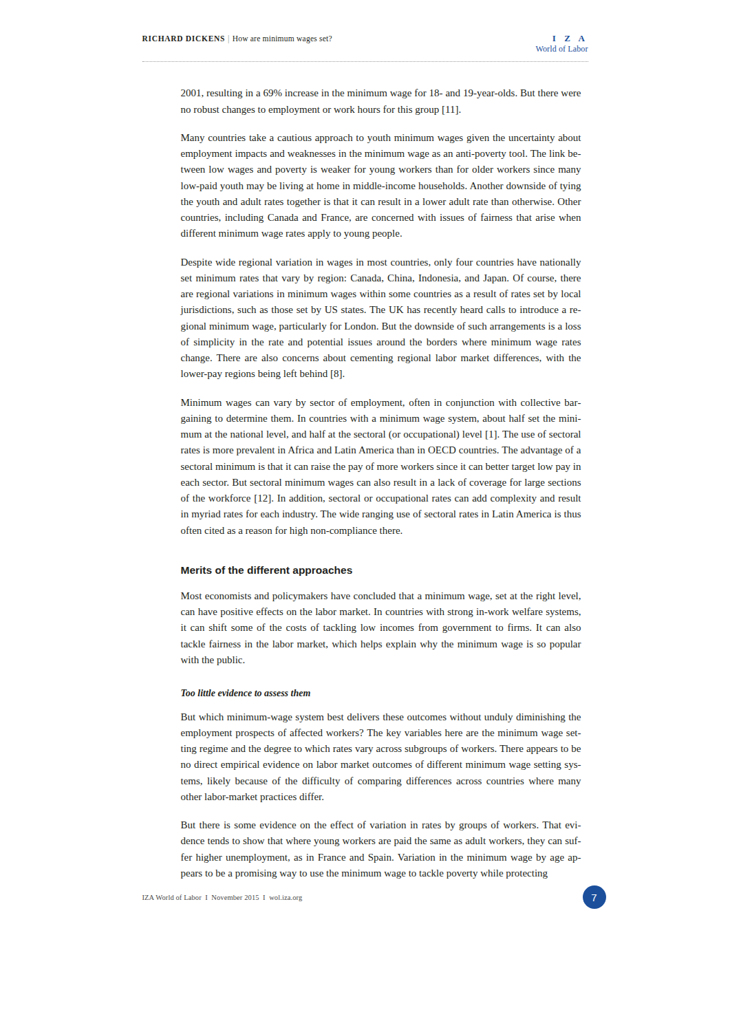Richard Dickens|How are minimum wages set?
I Z A
World of Labor
2001, resulting in a 69% increase in the minimum wage for 18- and 19-year-olds. But there were no robust changes to employment or work hours for this group [11].
Many countries take a cautious approach to youth minimum wages given the uncertainty about employment impacts and weaknesses in the minimum wage as an anti-poverty tool. The link between low wages and poverty is weaker for young workers than for older workers since many low-paid youth may be living at home in middle-income households. Another downside of tying the youth and adult rates together is that it can result in a lower adult rate than otherwise. Other countries, including Canada and France, are concerned with issues of fairness that arise when different minimum wage rates apply to young people.
Despite wide regional variation in wages in most countries, only four countries have nationally set minimum rates that vary by region: Canada, China, Indonesia, and Japan. Of course, there are regional variations in minimum wages within some countries as a result of rates set by local jurisdictions, such as those set by US states. The UK has recently heard calls to introduce a regional minimum wage, particularly for London. But the downside of such arrangements is a loss of simplicity in the rate and potential issues around the borders where minimum wage rates change. There are also concerns about cementing regional labor market differences, with the lower-pay regions being left behind [8].
Minimum wages can vary by sector of employment, often in conjunction with collective bargaining to determine them. In countries with a minimum wage system, about half set the minimum at the national level, and half at the sectoral (or occupational) level [1]. The use of sectoral rates is more prevalent in Africa and Latin America than in OECD countries. The advantage of a sectoral minimum is that it can raise the pay of more workers since it can better target low pay in each sector. But sectoral minimum wages can also result in a lack of coverage for large sections of the workforce [12]. In addition, sectoral or occupational rates can add complexity and result in myriad rates for each industry. The wide ranging use of sectoral rates in Latin America is thus often cited as a reason for high non-compliance there.
Merits of the different approaches
Most economists and policymakers have concluded that a minimum wage, set at the right level, can have positive effects on the labor market. In countries with strong in-work welfare systems, it can shift some of the costs of tackling low incomes from government to firms. It can also tackle fairness in the labor market, which helps explain why the minimum wage is so popular with the public.
Too little evidence to assess them
But which minimum-wage system best delivers these outcomes without unduly diminishing the employment prospects of affected workers? The key variables here are the minimum wage setting regime and the degree to which rates vary across subgroups of workers. There appears to be no direct empirical evidence on labor market outcomes of different minimum wage setting systems, likely because of the difficulty of comparing differences across countries where many other labor-market practices differ.
But there is some evidence on the effect of variation in rates by groups of workers. That evidence tends to show that where young workers are paid the same as adult workers, they can suffer higher unemployment, as in France and Spain. Variation in the minimum wage by age appears to be a promising way to use the minimum wage to tackle poverty while protecting
IZA World of Labor I November 2015 I wol.iza.org
7